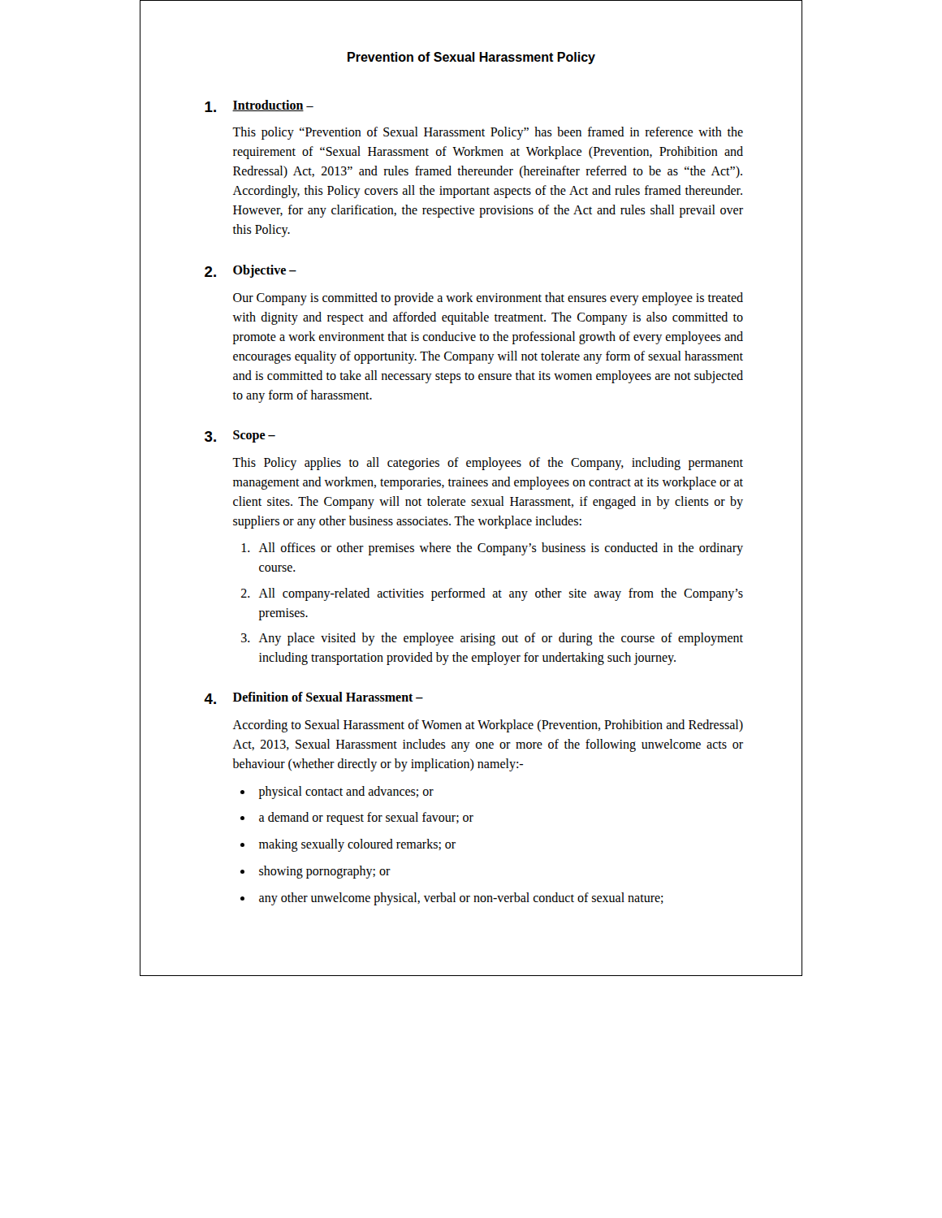Prevention of Sexual Harassment Policy
Introduction –
This policy “Prevention of Sexual Harassment Policy” has been framed in reference with the requirement of “Sexual Harassment of Workmen at Workplace (Prevention, Prohibition and Redressal) Act, 2013” and rules framed thereunder (hereinafter referred to be as “the Act”). Accordingly, this Policy covers all the important aspects of the Act and rules framed thereunder. However, for any clarification, the respective provisions of the Act and rules shall prevail over this Policy.
Objective –
Our Company is committed to provide a work environment that ensures every employee is treated with dignity and respect and afforded equitable treatment. The Company is also committed to promote a work environment that is conducive to the professional growth of every employees and encourages equality of opportunity. The Company will not tolerate any form of sexual harassment and is committed to take all necessary steps to ensure that its women employees are not subjected to any form of harassment.
Scope –
This Policy applies to all categories of employees of the Company, including permanent management and workmen, temporaries, trainees and employees on contract at its workplace or at client sites. The Company will not tolerate sexual Harassment, if engaged in by clients or by suppliers or any other business associates. The workplace includes:
All offices or other premises where the Company’s business is conducted in the ordinary course.
All company-related activities performed at any other site away from the Company’s premises.
Any place visited by the employee arising out of or during the course of employment including transportation provided by the employer for undertaking such journey.
Definition of Sexual Harassment –
According to Sexual Harassment of Women at Workplace (Prevention, Prohibition and Redressal) Act, 2013, Sexual Harassment includes any one or more of the following unwelcome acts or behaviour (whether directly or by implication) namely:-
physical contact and advances; or
a demand or request for sexual favour; or
making sexually coloured remarks; or
showing pornography; or
any other unwelcome physical, verbal or non-verbal conduct of sexual nature;